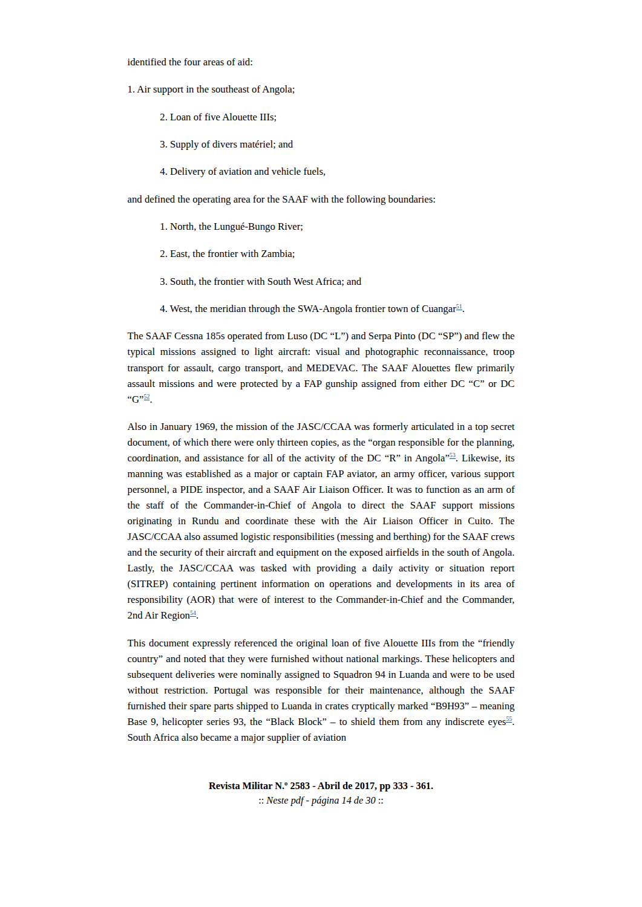identified the four areas of aid:
1. Air support in the southeast of Angola;
2. Loan of five Alouette IIIs;
3. Supply of divers matériel; and
4. Delivery of aviation and vehicle fuels,
and defined the operating area for the SAAF with the following boundaries:
1. North, the Lungué-Bungo River;
2. East, the frontier with Zambia;
3. South, the frontier with South West Africa; and
4. West, the meridian through the SWA-Angola frontier town of Cuangar51.
The SAAF Cessna 185s operated from Luso (DC “L”) and Serpa Pinto (DC “SP”) and flew the typical missions assigned to light aircraft: visual and photographic reconnaissance, troop transport for assault, cargo transport, and MEDEVAC. The SAAF Alouettes flew primarily assault missions and were protected by a FAP gunship assigned from either DC “C” or DC “G”52.
Also in January 1969, the mission of the JASC/CCAA was formerly articulated in a top secret document, of which there were only thirteen copies, as the “organ responsible for the planning, coordination, and assistance for all of the activity of the DC “R” in Angola”53. Likewise, its manning was established as a major or captain FAP aviator, an army officer, various support personnel, a PIDE inspector, and a SAAF Air Liaison Officer. It was to function as an arm of the staff of the Commander-in-Chief of Angola to direct the SAAF support missions originating in Rundu and coordinate these with the Air Liaison Officer in Cuito. The JASC/CCAA also assumed logistic responsibilities (messing and berthing) for the SAAF crews and the security of their aircraft and equipment on the exposed airfields in the south of Angola. Lastly, the JASC/CCAA was tasked with providing a daily activity or situation report (SITREP) containing pertinent information on operations and developments in its area of responsibility (AOR) that were of interest to the Commander-in-Chief and the Commander, 2nd Air Region54.
This document expressly referenced the original loan of five Alouette IIIs from the “friendly country” and noted that they were furnished without national markings. These helicopters and subsequent deliveries were nominally assigned to Squadron 94 in Luanda and were to be used without restriction. Portugal was responsible for their maintenance, although the SAAF furnished their spare parts shipped to Luanda in crates cryptically marked “B9H93” – meaning Base 9, helicopter series 93, the “Black Block” – to shield them from any indiscrete eyes55. South Africa also became a major supplier of aviation
Revista Militar N.º 2583 - Abril de 2017, pp 333 - 361.
:: Neste pdf - página 14 de 30 ::